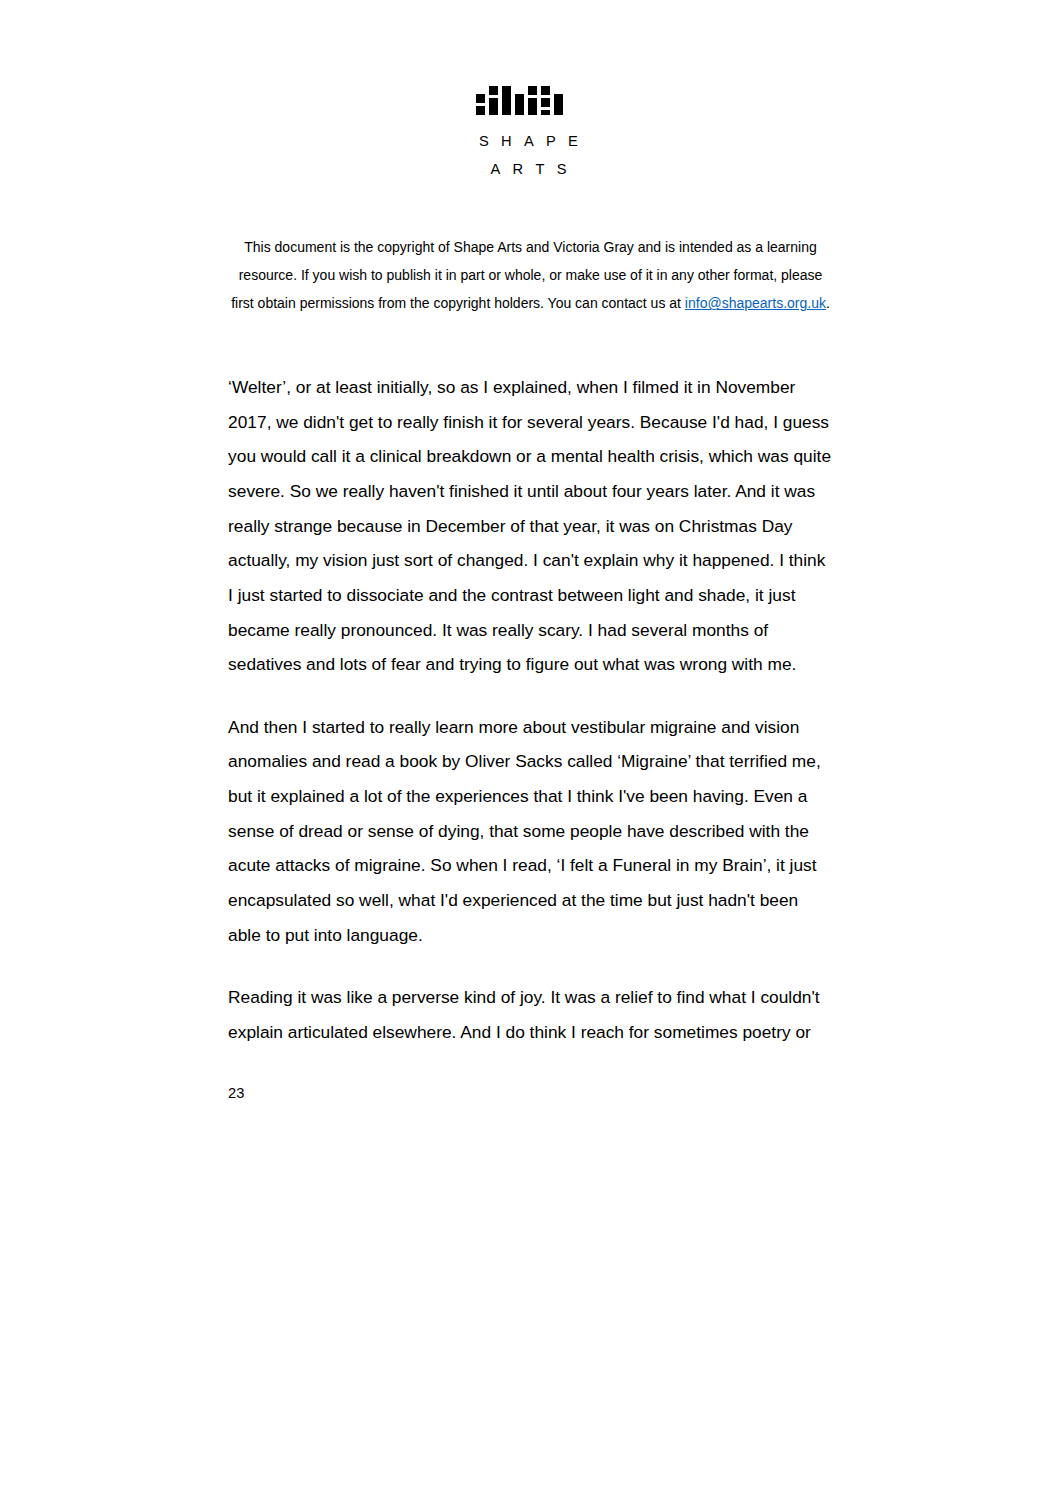S H A P E
A R T S
This document is the copyright of Shape Arts and Victoria Gray and is intended as a learning resource. If you wish to publish it in part or whole, or make use of it in any other format, please first obtain permissions from the copyright holders. You can contact us at info@shapearts.org.uk.
‘Welter’, or at least initially, so as I explained, when I filmed it in November 2017, we didn't get to really finish it for several years. Because I'd had, I guess you would call it a clinical breakdown or a mental health crisis, which was quite severe. So we really haven't finished it until about four years later. And it was really strange because in December of that year, it was on Christmas Day actually, my vision just sort of changed. I can't explain why it happened. I think I just started to dissociate and the contrast between light and shade, it just became really pronounced. It was really scary. I had several months of sedatives and lots of fear and trying to figure out what was wrong with me.
And then I started to really learn more about vestibular migraine and vision anomalies and read a book by Oliver Sacks called ‘Migraine’ that terrified me, but it explained a lot of the experiences that I think I've been having. Even a sense of dread or sense of dying, that some people have described with the acute attacks of migraine. So when I read, ‘I felt a Funeral in my Brain’, it just encapsulated so well, what I'd experienced at the time but just hadn't been able to put into language.
Reading it was like a perverse kind of joy. It was a relief to find what I couldn't explain articulated elsewhere. And I do think I reach for sometimes poetry or
23